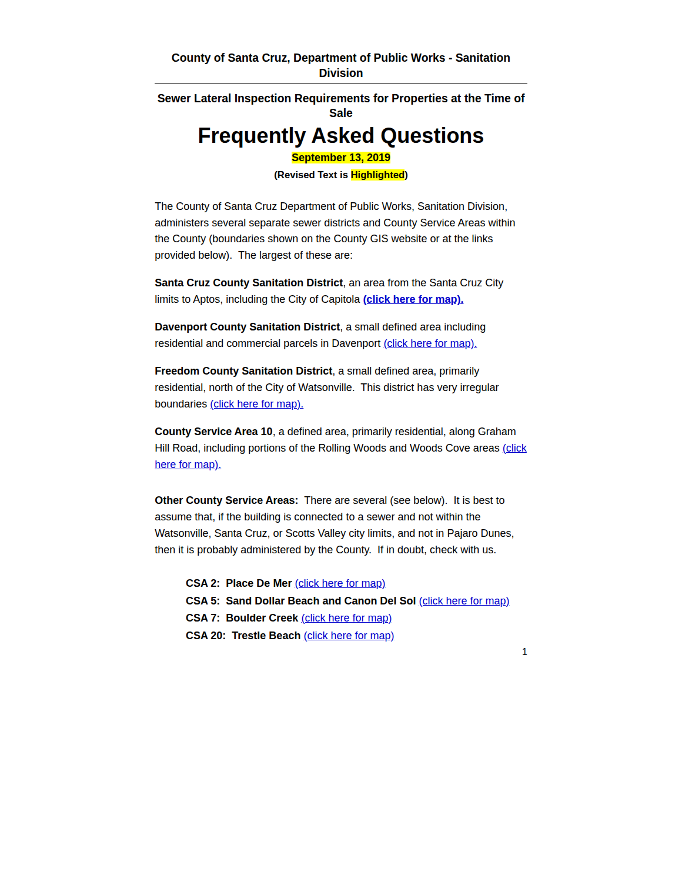County of Santa Cruz, Department of Public Works - Sanitation Division
Sewer Lateral Inspection Requirements for Properties at the Time of Sale
Frequently Asked Questions
September 13, 2019
(Revised Text is Highlighted)
The County of Santa Cruz Department of Public Works, Sanitation Division, administers several separate sewer districts and County Service Areas within the County (boundaries shown on the County GIS website or at the links provided below). The largest of these are:
Santa Cruz County Sanitation District, an area from the Santa Cruz City limits to Aptos, including the City of Capitola (click here for map).
Davenport County Sanitation District, a small defined area including residential and commercial parcels in Davenport (click here for map).
Freedom County Sanitation District, a small defined area, primarily residential, north of the City of Watsonville. This district has very irregular boundaries (click here for map).
County Service Area 10, a defined area, primarily residential, along Graham Hill Road, including portions of the Rolling Woods and Woods Cove areas (click here for map).
Other County Service Areas: There are several (see below). It is best to assume that, if the building is connected to a sewer and not within the Watsonville, Santa Cruz, or Scotts Valley city limits, and not in Pajaro Dunes, then it is probably administered by the County. If in doubt, check with us.
CSA 2: Place De Mer (click here for map)
CSA 5: Sand Dollar Beach and Canon Del Sol (click here for map)
CSA 7: Boulder Creek (click here for map)
CSA 20: Trestle Beach (click here for map)
1